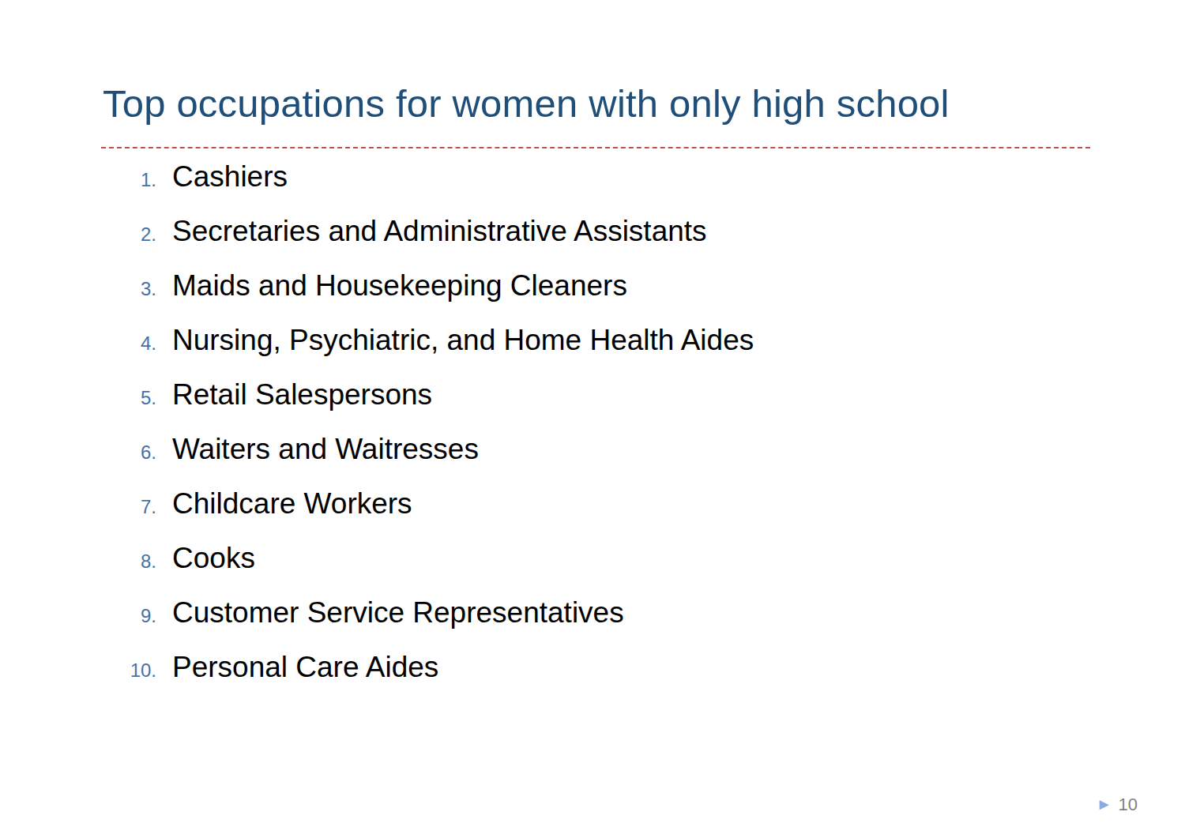Top occupations for women with only high school
Cashiers
Secretaries and Administrative Assistants
Maids and Housekeeping Cleaners
Nursing, Psychiatric, and Home Health Aides
Retail Salespersons
Waiters and Waitresses
Childcare Workers
Cooks
Customer Service Representatives
Personal Care Aides
►10